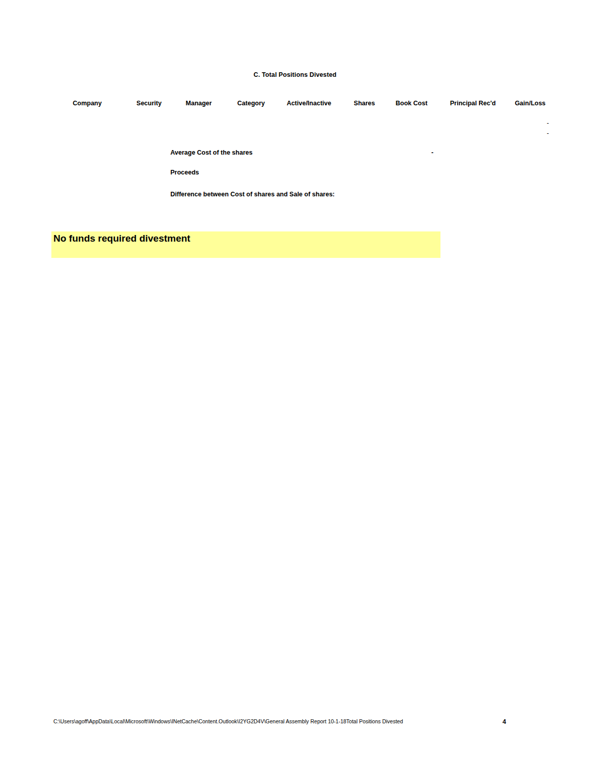C. Total Positions Divested
| Company | Security | Manager | Category | Active/Inactive | Shares | Book Cost | Principal Rec'd | Gain/Loss |
-
-
Average Cost of the shares
-
Proceeds
Difference between Cost of shares and Sale of shares:
No funds required divestment
C:\Users\agoff\AppData\Local\Microsoft\Windows\INetCache\Content.Outlook\I2YG2D4V\General Assembly Report 10-1-18Total Positions Divested 4